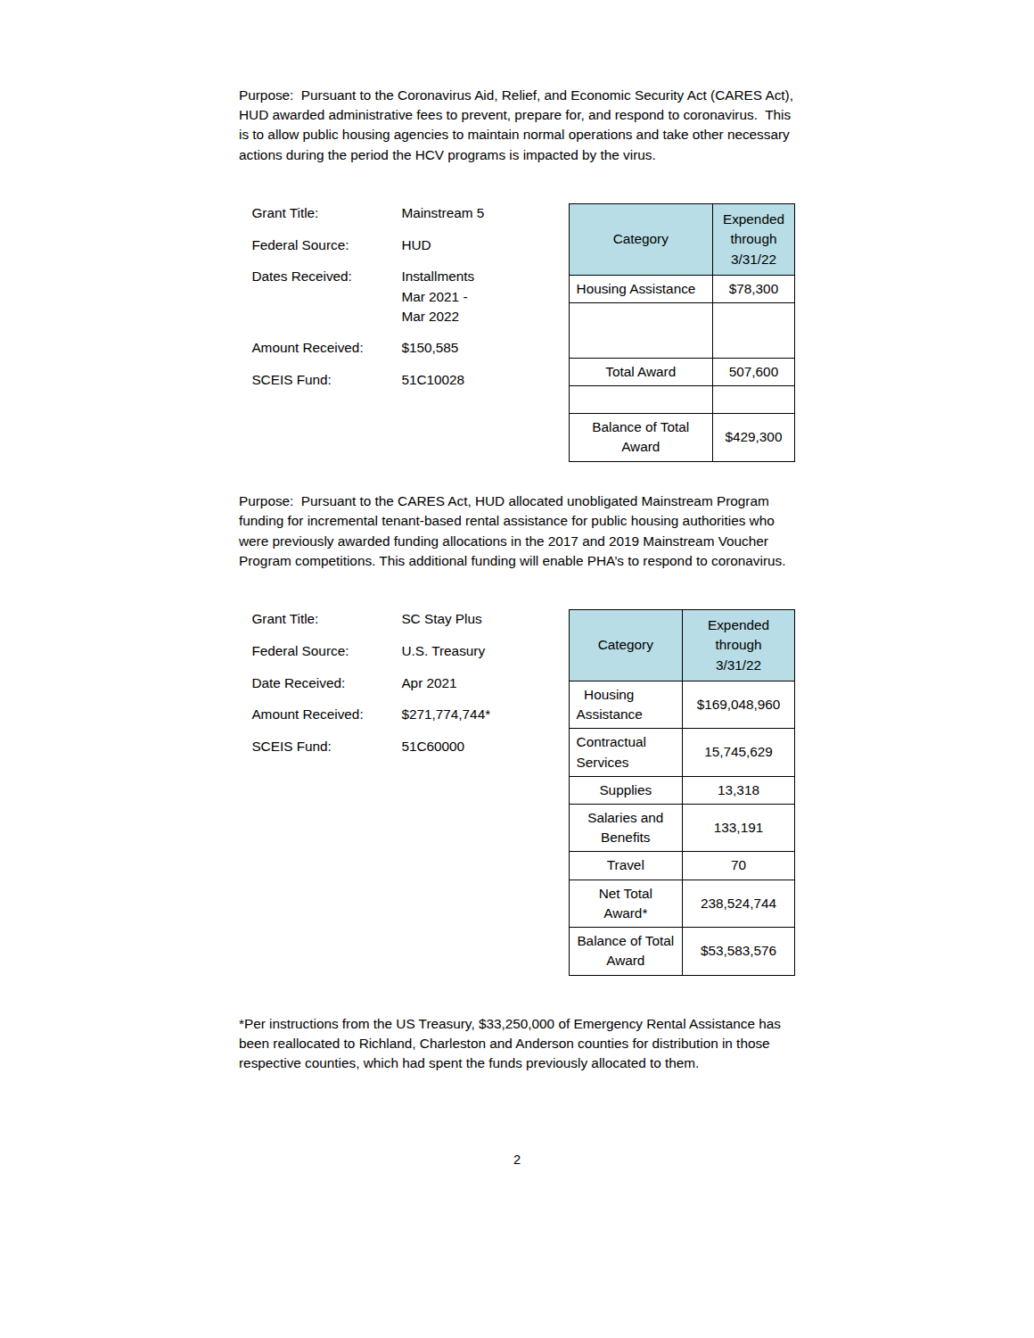Purpose: Pursuant to the Coronavirus Aid, Relief, and Economic Security Act (CARES Act), HUD awarded administrative fees to prevent, prepare for, and respond to coronavirus. This is to allow public housing agencies to maintain normal operations and take other necessary actions during the period the HCV programs is impacted by the virus.
| Grant Title: | Mainstream 5 |
| Federal Source: | HUD |
| Dates Received: | Installments Mar 2021 - Mar 2022 |
| Amount Received: | $150,585 |
| SCEIS Fund: | 51C10028 |
| Category | Expended through 3/31/22 |
| --- | --- |
| Housing Assistance | $78,300 |
| Total Award | 507,600 |
| Balance of Total Award | $429,300 |
Purpose: Pursuant to the CARES Act, HUD allocated unobligated Mainstream Program funding for incremental tenant-based rental assistance for public housing authorities who were previously awarded funding allocations in the 2017 and 2019 Mainstream Voucher Program competitions. This additional funding will enable PHA’s to respond to coronavirus.
| Grant Title: | SC Stay Plus |
| Federal Source: | U.S. Treasury |
| Date Received: | Apr 2021 |
| Amount Received: | $271,774,744* |
| SCEIS Fund: | 51C60000 |
| Category | Expended through 3/31/22 |
| --- | --- |
| Housing Assistance | $169,048,960 |
| Contractual Services | 15,745,629 |
| Supplies | 13,318 |
| Salaries and Benefits | 133,191 |
| Travel | 70 |
| Net Total Award* | 238,524,744 |
| Balance of Total Award | $53,583,576 |
*Per instructions from the US Treasury, $33,250,000 of Emergency Rental Assistance has been reallocated to Richland, Charleston and Anderson counties for distribution in those respective counties, which had spent the funds previously allocated to them.
2